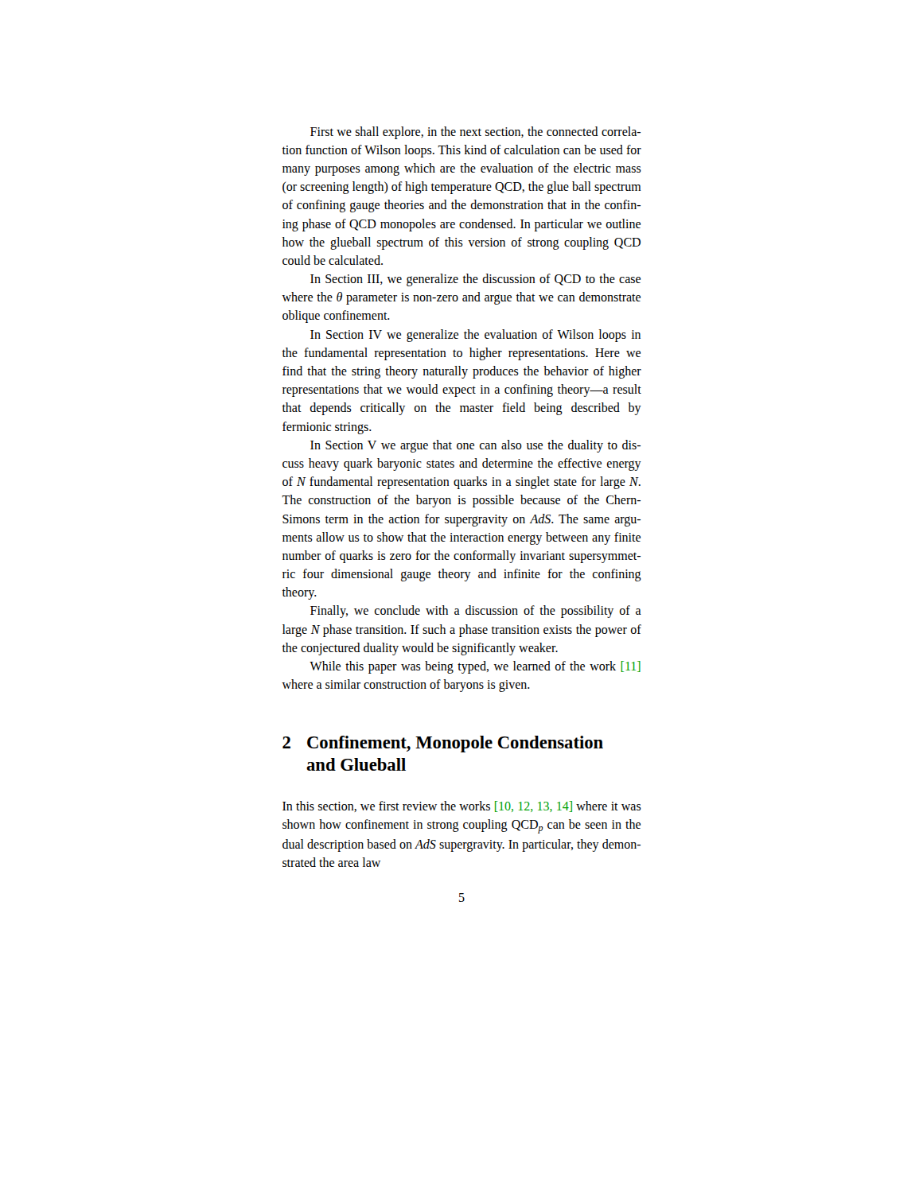First we shall explore, in the next section, the connected correlation function of Wilson loops. This kind of calculation can be used for many purposes among which are the evaluation of the electric mass (or screening length) of high temperature QCD, the glue ball spectrum of confining gauge theories and the demonstration that in the confining phase of QCD monopoles are condensed. In particular we outline how the glueball spectrum of this version of strong coupling QCD could be calculated.
In Section III, we generalize the discussion of QCD to the case where the θ parameter is non-zero and argue that we can demonstrate oblique confinement.
In Section IV we generalize the evaluation of Wilson loops in the fundamental representation to higher representations. Here we find that the string theory naturally produces the behavior of higher representations that we would expect in a confining theory—a result that depends critically on the master field being described by fermionic strings.
In Section V we argue that one can also use the duality to discuss heavy quark baryonic states and determine the effective energy of N fundamental representation quarks in a singlet state for large N. The construction of the baryon is possible because of the Chern-Simons term in the action for supergravity on AdS. The same arguments allow us to show that the interaction energy between any finite number of quarks is zero for the conformally invariant supersymmetric four dimensional gauge theory and infinite for the confining theory.
Finally, we conclude with a discussion of the possibility of a large N phase transition. If such a phase transition exists the power of the conjectured duality would be significantly weaker.
While this paper was being typed, we learned of the work [11] where a similar construction of baryons is given.
2 Confinement, Monopole Condensation and Glueball
In this section, we first review the works [10, 12, 13, 14] where it was shown how confinement in strong coupling QCDp can be seen in the dual description based on AdS supergravity. In particular, they demonstrated the area law
5